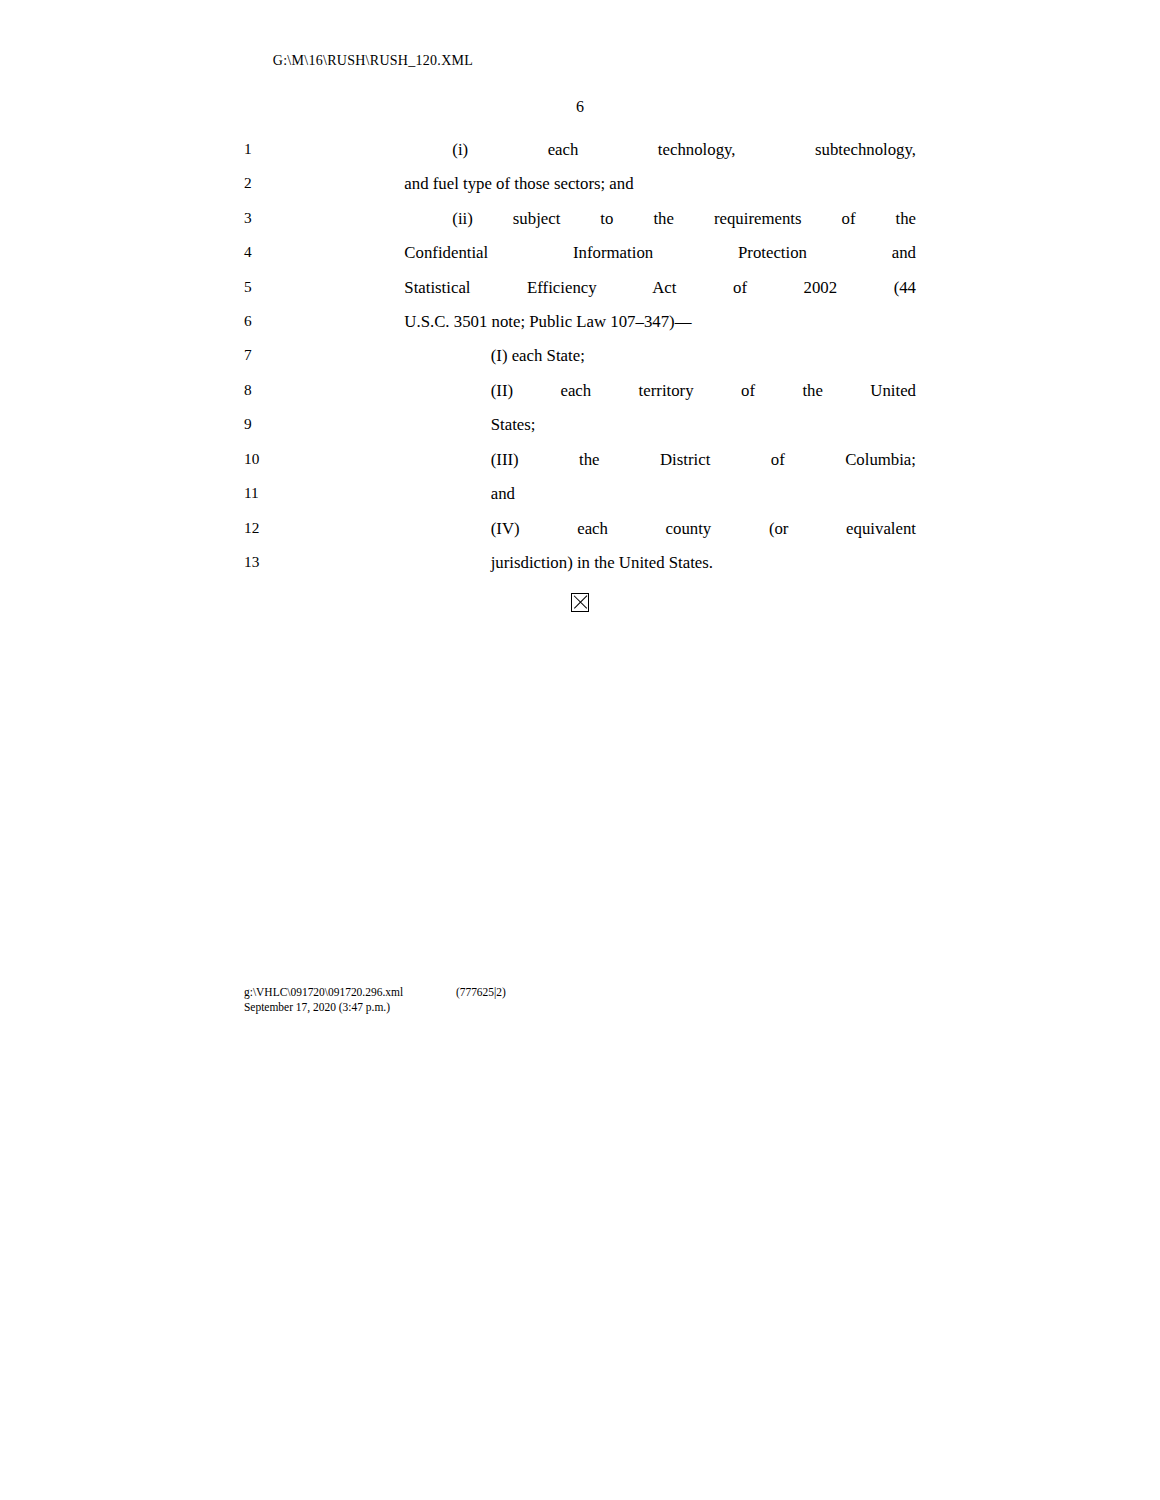G:\M\16\RUSH\RUSH_120.XML
6
| 1 | (i) each technology, subtechnology, |
| 2 | and fuel type of those sectors; and |
| 3 | (ii) subject to the requirements of the |
| 4 | Confidential Information Protection and |
| 5 | Statistical Efficiency Act of 2002 (44 |
| 6 | U.S.C. 3501 note; Public Law 107–347)— |
| 7 | (I) each State; |
| 8 | (II) each territory of the United |
| 9 | States; |
| 10 | (III) the District of Columbia; |
| 11 | and |
| 12 | (IV) each county (or equivalent |
| 13 | jurisdiction) in the United States. |
g:\VHLC\091720\091720.296.xml(777625|2)
September 17, 2020 (3:47 p.m.)